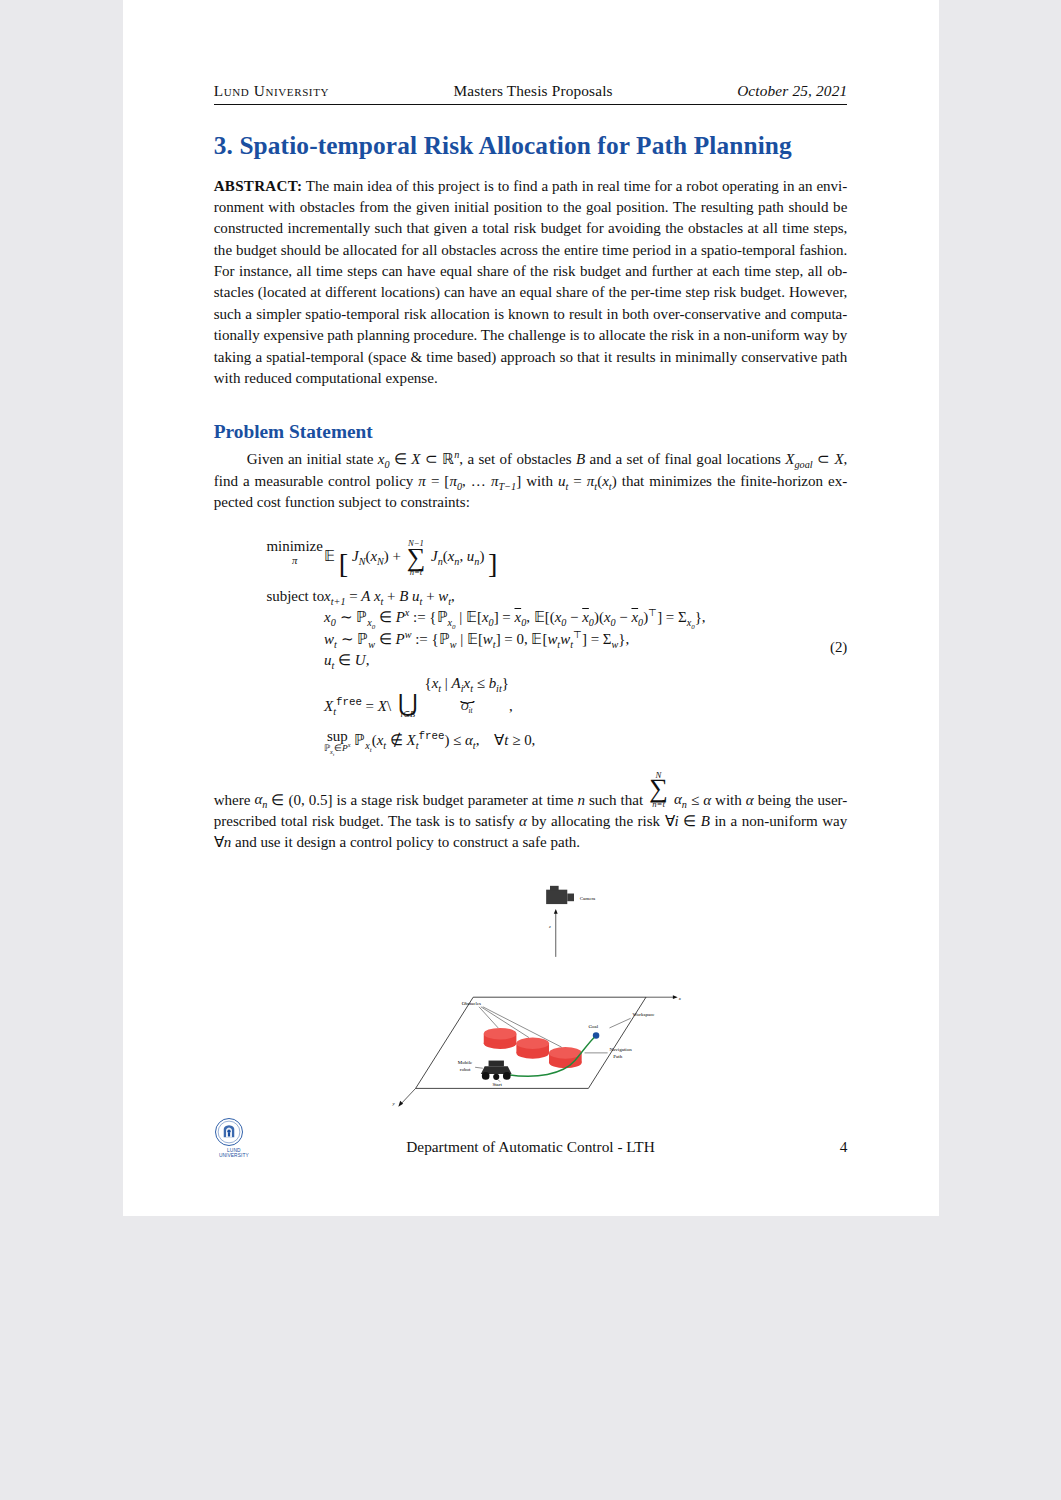Lund University
Masters Thesis Proposals
October 25, 2021
3. Spatio-temporal Risk Allocation for Path Planning
ABSTRACT: The main idea of this project is to find a path in real time for a robot operating in an environment with obstacles from the given initial position to the goal position. The resulting path should be constructed incrementally such that given a total risk budget for avoiding the obstacles at all time steps, the budget should be allocated for all obstacles across the entire time period in a spatio-temporal fashion. For instance, all time steps can have equal share of the risk budget and further at each time step, all obstacles (located at different locations) can have an equal share of the per-time step risk budget. However, such a simpler spatio-temporal risk allocation is known to result in both over-conservative and computationally expensive path planning procedure. The challenge is to allocate the risk in a non-uniform way by taking a spatial-temporal (space & time based) approach so that it results in minimally conservative path with reduced computational expense.
Problem Statement
Given an initial state x0 ∈ X ⊂ ℝn, a set of obstacles B and a set of final goal locations Xgoal ⊂ X, find a measurable control policy π = [π0, … πT−1] with ut = πt(xt) that minimizes the finite-horizon expected cost function subject to constraints:
| minimize π | 𝔼 [ J N ( x N ) + N−1 ∑ n=t J n ( x n , u n ) ] |
| subject to | x t+1 = A x t + B u t + w t , |
| | x 0 ∼ ℙ x 0 ∈ P x := {ℙ x 0 / 𝔼 [ x 0 ] = x 0 , 𝔼 [( x 0 − x 0 )( x 0 − x 0 ) ⊤ ] = Σ x 0 }, |
| | w t ∼ ℙ w ∈ P w := {ℙ w / 𝔼 [ w t ] = 0, 𝔼 [ w t w t ⊤ ] = Σ w }, |
| | u t ∈ U , |
| | X t free = X \ ⋃ i ∈ B { x t / A i x t ≤ b it } ⏟ O it , |
| | sup ℙ x t ∈ P x ℙ x t ( x t ∉ X t free ) ≤ α t , ∀ t ≥ 0, |
(2)
where αn ∈ (0, 0.5] is a stage risk budget parameter at time n such that N∑n=t αn ≤ α with α being the user-prescribed total risk budget. The task is to satisfy α by allocating the risk ∀i ∈ B in a non-uniform way ∀n and use it design a control policy to construct a safe path.
Camera z x y Workspace Obstacles Goal Navigation Path Mobile robot Start
LUND
UNIVERSITY
Department of Automatic Control - LTH
4